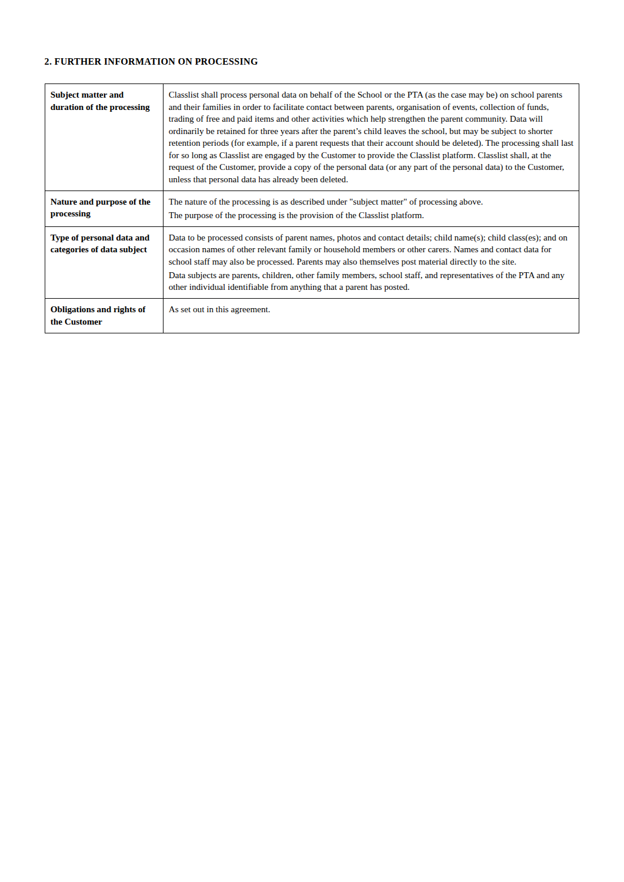2. FURTHER INFORMATION ON PROCESSING
| Subject matter and duration of the processing | Classlist shall process personal data on behalf of the School or the PTA (as the case may be) on school parents and their families in order to facilitate contact between parents, organisation of events, collection of funds, trading of free and paid items and other activities which help strengthen the parent community. Data will ordinarily be retained for three years after the parent’s child leaves the school, but may be subject to shorter retention periods (for example, if a parent requests that their account should be deleted). The processing shall last for so long as Classlist are engaged by the Customer to provide the Classlist platform. Classlist shall, at the request of the Customer, provide a copy of the personal data (or any part of the personal data) to the Customer, unless that personal data has already been deleted. |
| Nature and purpose of the processing | The nature of the processing is as described under "subject matter" of processing above. The purpose of the processing is the provision of the Classlist platform. |
| Type of personal data and categories of data subject | Data to be processed consists of parent names, photos and contact details; child name(s); child class(es); and on occasion names of other relevant family or household members or other carers. Names and contact data for school staff may also be processed. Parents may also themselves post material directly to the site. Data subjects are parents, children, other family members, school staff, and representatives of the PTA and any other individual identifiable from anything that a parent has posted. |
| Obligations and rights of the Customer | As set out in this agreement. |